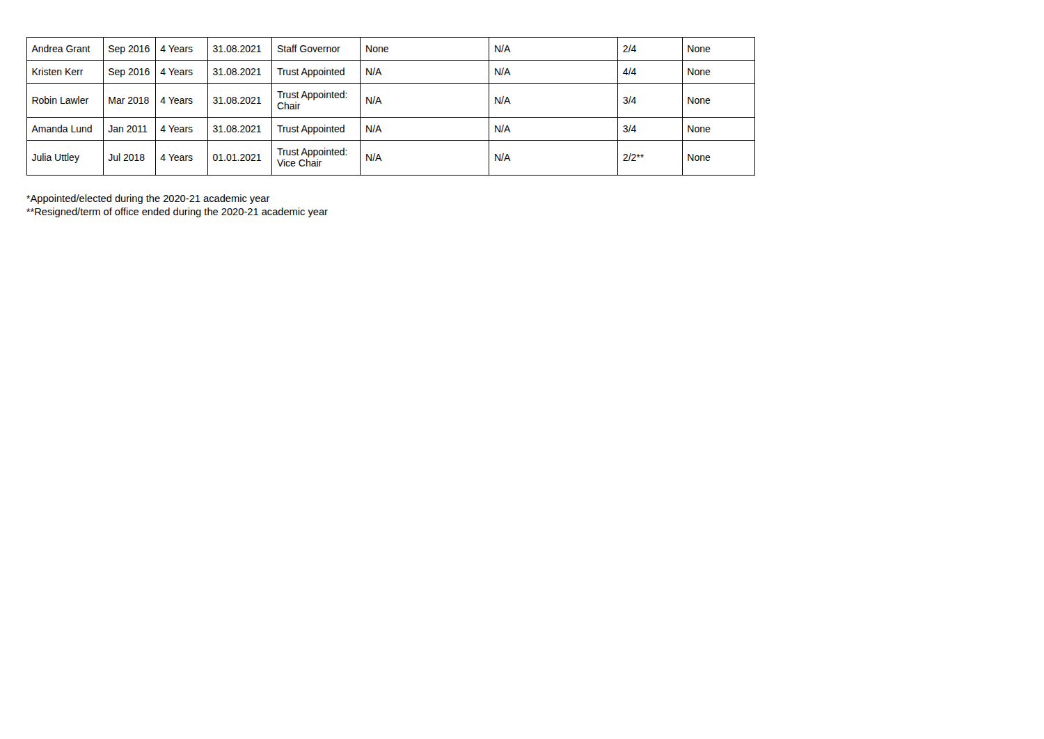| Andrea Grant | Sep 2016 | 4 Years | 31.08.2021 | Staff Governor | None | N/A | 2/4 | None |
| Kristen Kerr | Sep 2016 | 4 Years | 31.08.2021 | Trust Appointed | N/A | N/A | 4/4 | None |
| Robin Lawler | Mar 2018 | 4 Years | 31.08.2021 | Trust Appointed: Chair | N/A | N/A | 3/4 | None |
| Amanda Lund | Jan 2011 | 4 Years | 31.08.2021 | Trust Appointed | N/A | N/A | 3/4 | None |
| Julia Uttley | Jul 2018 | 4 Years | 01.01.2021 | Trust Appointed: Vice Chair | N/A | N/A | 2/2** | None |
*Appointed/elected during the 2020-21 academic year
**Resigned/term of office ended during the 2020-21 academic year